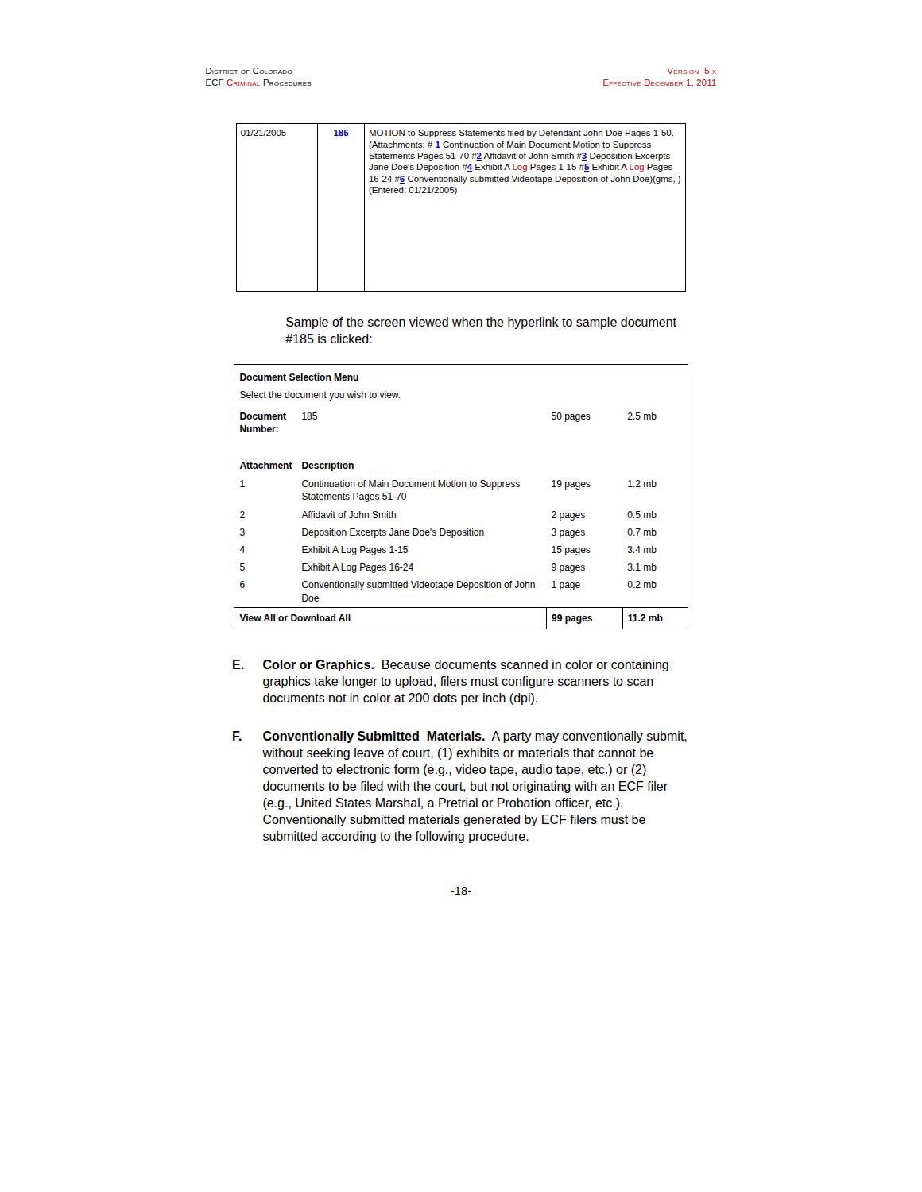District of Colorado
ECF Criminal Procedures
Version 5.x
Effective December 1, 2011
| 01/21/2005 | 185 | MOTION to Suppress Statements filed by Defendant John Doe Pages 1-50. (Attachments: # 1 Continuation of Main Document Motion to Suppress Statements Pages 51-70 # 2 Affidavit of John Smith # 3 Deposition Excerpts Jane Doe's Deposition # 4 Exhibit A Log Pages 1-15 # 5 Exhibit A Log Pages 16-24 # 6 Conventionally submitted Videotape Deposition of John Doe)(gms, ) (Entered: 01/21/2005) |
Sample of the screen viewed when the hyperlink to sample document #185 is clicked:
| Document Selection Menu |
| Select the document you wish to view. |
| Document Number: | 185 | 50 pages | 2.5 mb |
| Attachment | Description | | |
| 1 | Continuation of Main Document Motion to Suppress Statements Pages 51-70 | 19 pages | 1.2 mb |
| 2 | Affidavit of John Smith | 2 pages | 0.5 mb |
| 3 | Deposition Excerpts Jane Doe's Deposition | 3 pages | 0.7 mb |
| 4 | Exhibit A Log Pages 1-15 | 15 pages | 3.4 mb |
| 5 | Exhibit A Log Pages 16-24 | 9 pages | 3.1 mb |
| 6 | Conventionally submitted Videotape Deposition of John Doe | 1 page | 0.2 mb |
| View All or Download All | 99 pages | 11.2 mb |
E.
Color or Graphics. Because documents scanned in color or containing graphics take longer to upload, filers must configure scanners to scan documents not in color at 200 dots per inch (dpi).
F.
Conventionally Submitted Materials. A party may conventionally submit, without seeking leave of court, (1) exhibits or materials that cannot be converted to electronic form (e.g., video tape, audio tape, etc.) or (2) documents to be filed with the court, but not originating with an ECF filer (e.g., United States Marshal, a Pretrial or Probation officer, etc.). Conventionally submitted materials generated by ECF filers must be submitted according to the following procedure.
-18-